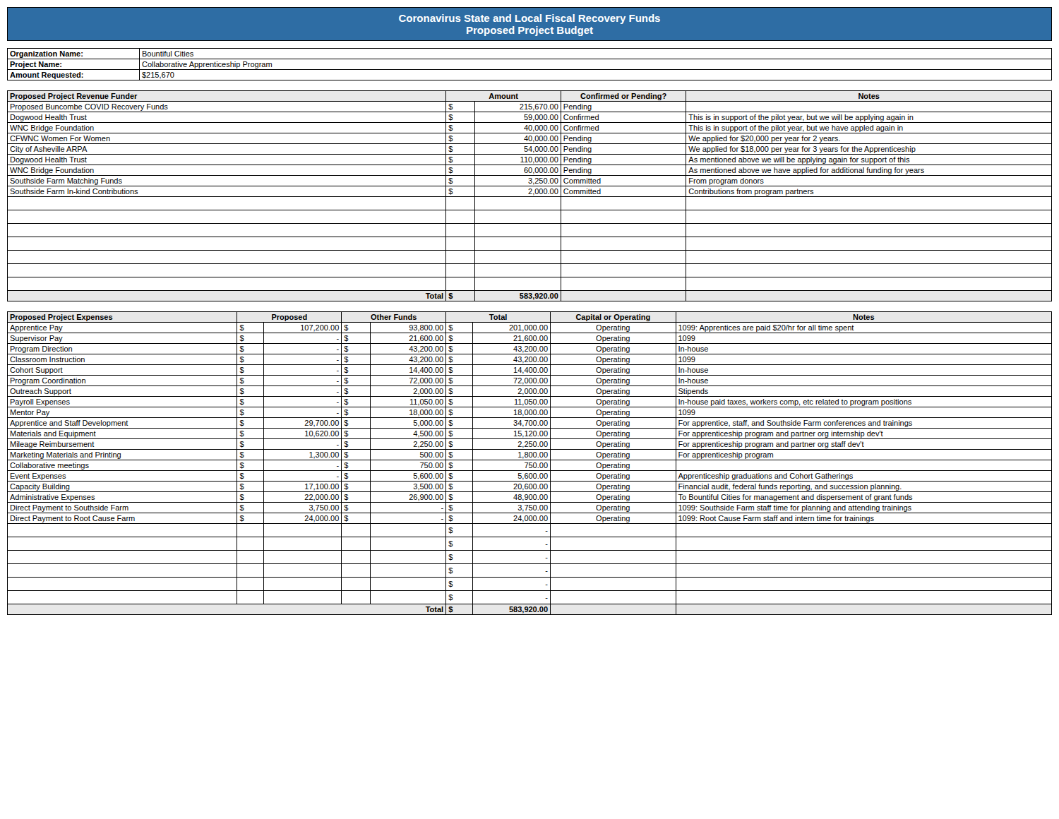Coronavirus State and Local Fiscal Recovery Funds
Proposed Project Budget
| Organization Name: | Bountiful Cities |
| Project Name: | Collaborative Apprenticeship Program |
| Amount Requested: | $215,670 |
| Proposed Project Revenue Funder | Amount | Confirmed or Pending? | Notes |
| --- | --- | --- | --- |
| Proposed Buncombe COVID Recovery Funds | $ | 215,670.00 | Pending | |
| Dogwood Health Trust | $ | 59,000.00 | Confirmed | This is in support of the pilot year, but we will be applying again in |
| WNC Bridge Foundation | $ | 40,000.00 | Confirmed | This is in support of the pilot year, but we have appled again in |
| CFWNC Women For Women | $ | 40,000.00 | Pending | We applied for $20,000 per year for 2 years. |
| City of Asheville ARPA | $ | 54,000.00 | Pending | We applied for $18,000 per year for 3 years for the Apprenticeship |
| Dogwood Health Trust | $ | 110,000.00 | Pending | As mentioned above we will be applying again for support of this |
| WNC Bridge Foundation | $ | 60,000.00 | Pending | As mentioned above we have applied for additional funding for years |
| Southside Farm Matching Funds | $ | 3,250.00 | Committed | From program donors |
| Southside Farm In-kind Contributions | $ | 2,000.00 | Committed | Contributions from program partners |
| Total | $ | 583,920.00 | | |
| Proposed Project Expenses | Proposed | Other Funds | Total | Capital or Operating | Notes |
| --- | --- | --- | --- | --- | --- |
| Apprentice Pay | $ | 107,200.00 | $ | 93,800.00 | $ | 201,000.00 | Operating | 1099: Apprentices are paid $20/hr for all time spent |
| Supervisor Pay | $ | - | $ | 21,600.00 | $ | 21,600.00 | Operating | 1099 |
| Program Direction | $ | - | $ | 43,200.00 | $ | 43,200.00 | Operating | In-house |
| Classroom Instruction | $ | - | $ | 43,200.00 | $ | 43,200.00 | Operating | 1099 |
| Cohort Support | $ | - | $ | 14,400.00 | $ | 14,400.00 | Operating | In-house |
| Program Coordination | $ | - | $ | 72,000.00 | $ | 72,000.00 | Operating | In-house |
| Outreach Support | $ | - | $ | 2,000.00 | $ | 2,000.00 | Operating | Stipends |
| Payroll Expenses | $ | - | $ | 11,050.00 | $ | 11,050.00 | Operating | In-house paid taxes, workers comp, etc related to program positions |
| Mentor Pay | $ | - | $ | 18,000.00 | $ | 18,000.00 | Operating | 1099 |
| Apprentice and Staff Development | $ | 29,700.00 | $ | 5,000.00 | $ | 34,700.00 | Operating | For apprentice, staff, and Southside Farm conferences and trainings |
| Materials and Equipment | $ | 10,620.00 | $ | 4,500.00 | $ | 15,120.00 | Operating | For apprenticeship program and partner org internship dev't |
| Mileage Reimbursement | $ | - | $ | 2,250.00 | $ | 2,250.00 | Operating | For apprenticeship program and partner org staff dev't |
| Marketing Materials and Printing | $ | 1,300.00 | $ | 500.00 | $ | 1,800.00 | Operating | For apprenticeship program |
| Collaborative meetings | $ | - | $ | 750.00 | $ | 750.00 | Operating | |
| Event Expenses | $ | - | $ | 5,600.00 | $ | 5,600.00 | Operating | Apprenticeship graduations and Cohort Gatherings |
| Capacity Building | $ | 17,100.00 | $ | 3,500.00 | $ | 20,600.00 | Operating | Financial audit, federal funds reporting, and succession planning. |
| Administrative Expenses | $ | 22,000.00 | $ | 26,900.00 | $ | 48,900.00 | Operating | To Bountiful Cities for management and dispersement of grant funds |
| Direct Payment to Southside Farm | $ | 3,750.00 | $ | - | $ | 3,750.00 | Operating | 1099: Southside Farm staff time for planning and attending trainings |
| Direct Payment to Root Cause Farm | $ | 24,000.00 | $ | - | $ | 24,000.00 | Operating | 1099: Root Cause Farm staff and intern time for trainings |
| | | | | | $ | - | | |
| | | | | | $ | - | | |
| | | | | | $ | - | | |
| | | | | | $ | - | | |
| | | | | | $ | - | | |
| | | | | | $ | - | | |
| Total | $ | 583,920.00 | | |